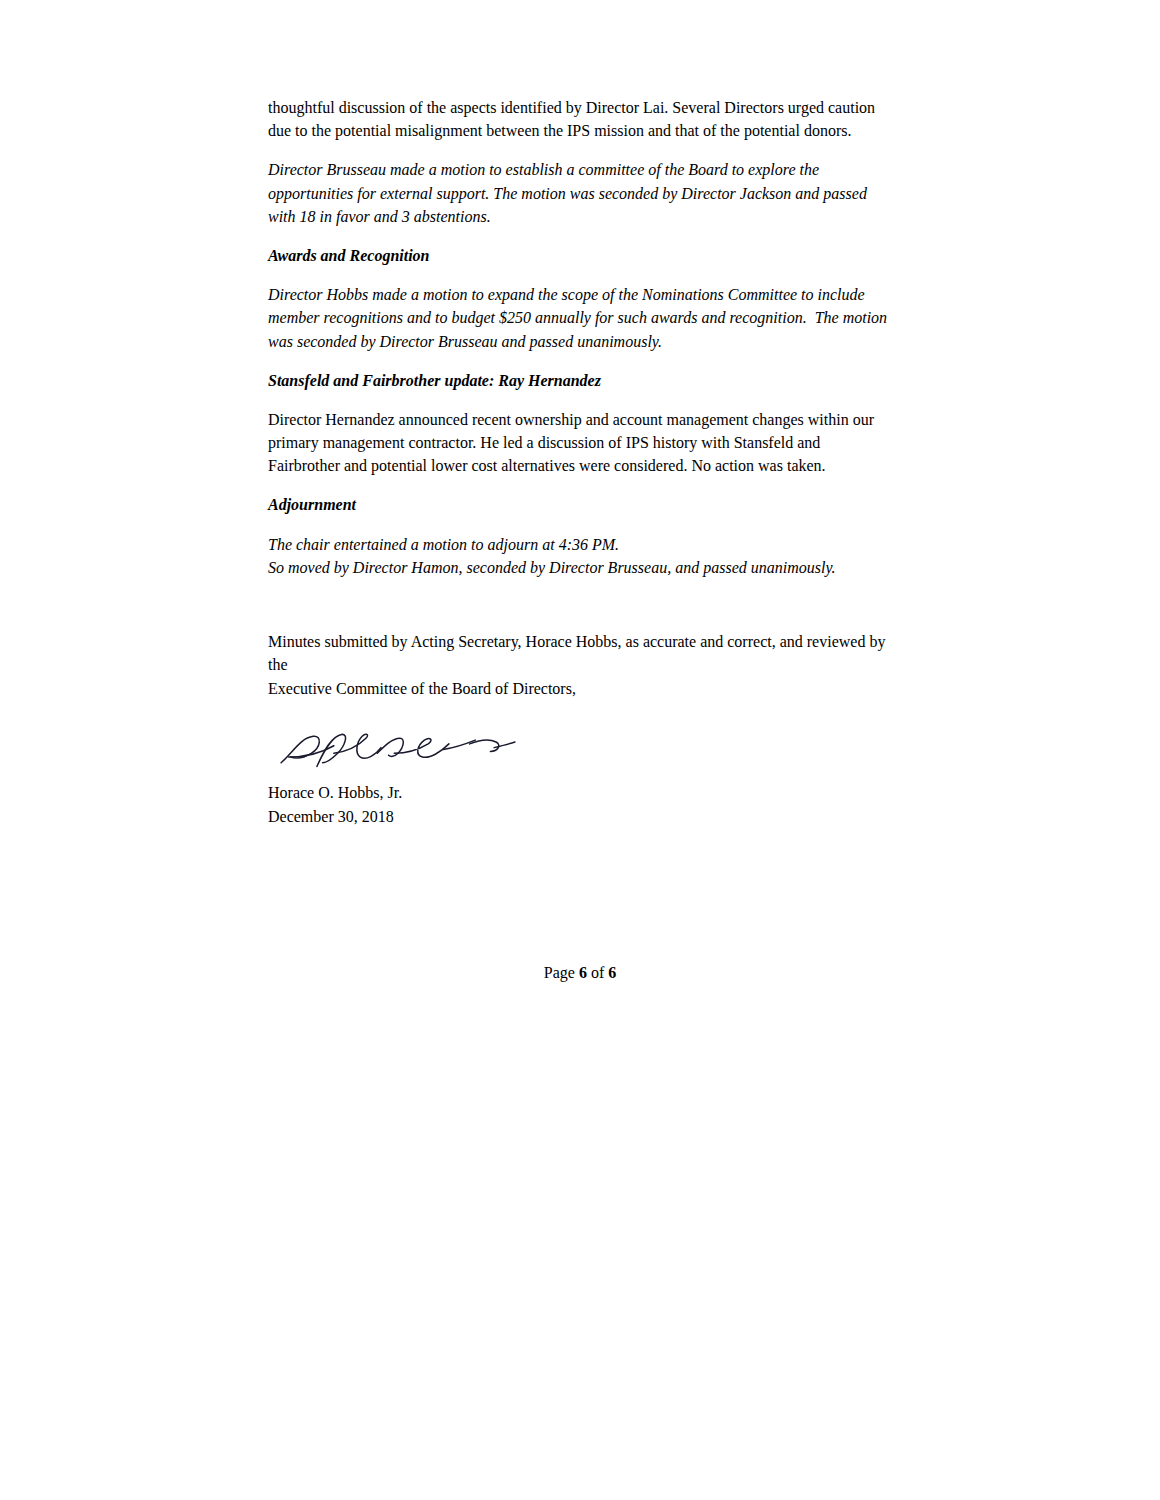thoughtful discussion of the aspects identified by Director Lai. Several Directors urged caution due to the potential misalignment between the IPS mission and that of the potential donors.
Director Brusseau made a motion to establish a committee of the Board to explore the opportunities for external support. The motion was seconded by Director Jackson and passed with 18 in favor and 3 abstentions.
Awards and Recognition
Director Hobbs made a motion to expand the scope of the Nominations Committee to include member recognitions and to budget $250 annually for such awards and recognition. The motion was seconded by Director Brusseau and passed unanimously.
Stansfeld and Fairbrother update: Ray Hernandez
Director Hernandez announced recent ownership and account management changes within our primary management contractor. He led a discussion of IPS history with Stansfeld and Fairbrother and potential lower cost alternatives were considered. No action was taken.
Adjournment
The chair entertained a motion to adjourn at 4:36 PM.
So moved by Director Hamon, seconded by Director Brusseau, and passed unanimously.
Minutes submitted by Acting Secretary, Horace Hobbs, as accurate and correct, and reviewed by the
Executive Committee of the Board of Directors,
Horace O. Hobbs, Jr.
December 30, 2018
Page 6 of 6